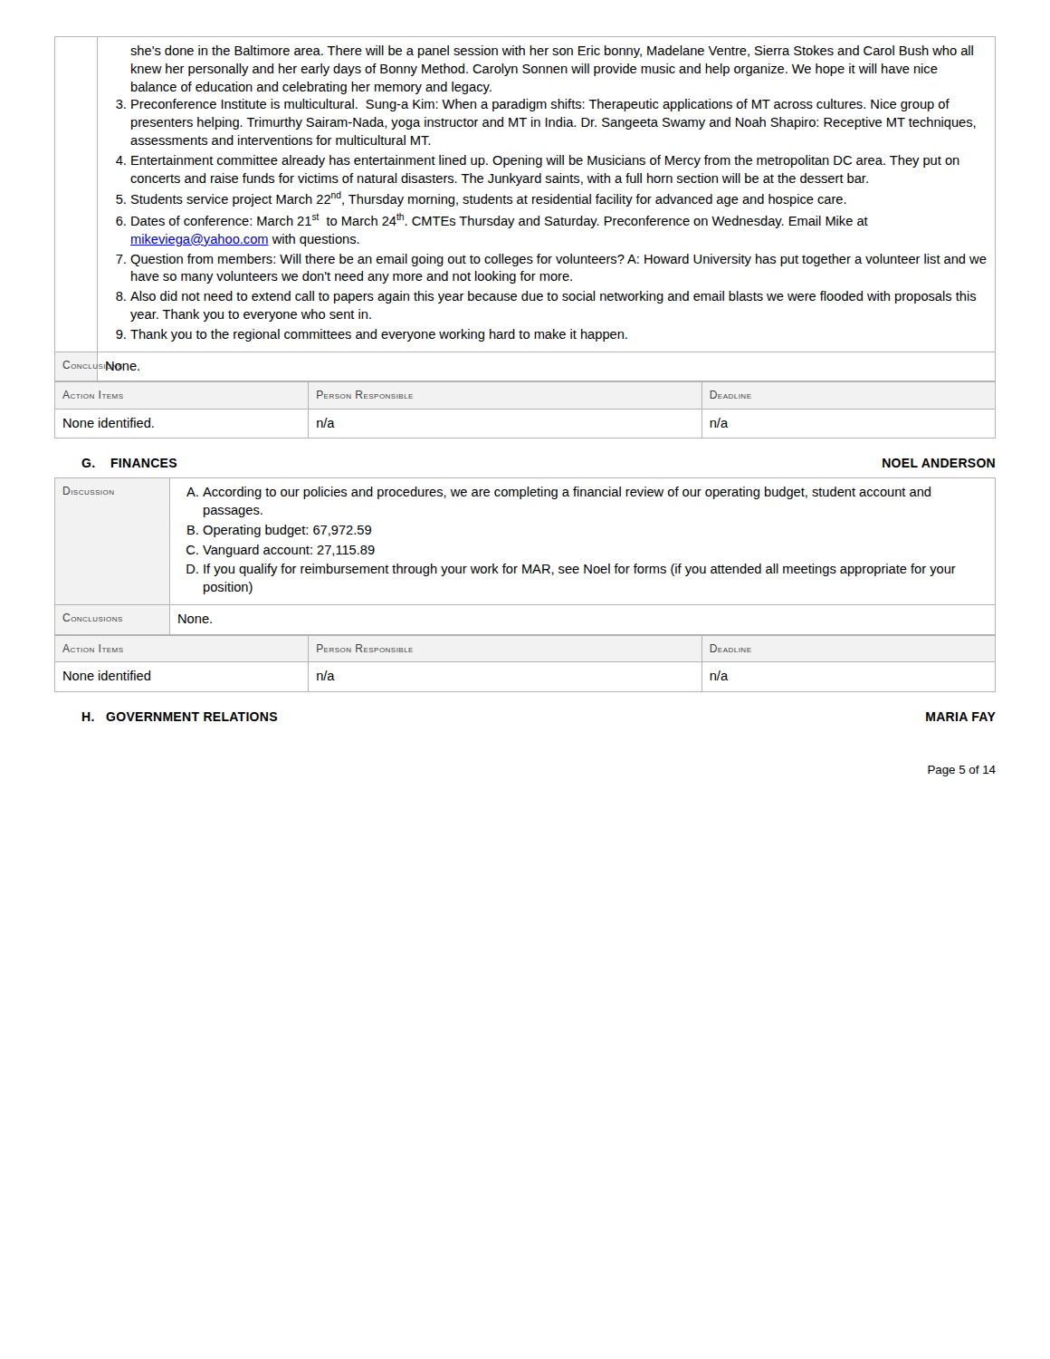| | she's done in the Baltimore area. There will be a panel session with her son Eric bonny, Madelane Ventre, Sierra Stokes and Carol Bush who all knew her personally and her early days of Bonny Method. Carolyn Sonnen will provide music and help organize. We hope it will have nice balance of education and celebrating her memory and legacy. Preconference Institute is multicultural. Sung-a Kim: When a paradigm shifts: Therapeutic applications of MT across cultures. Nice group of presenters helping. Trimurthy Sairam-Nada, yoga instructor and MT in India. Dr. Sangeeta Swamy and Noah Shapiro: Receptive MT techniques, assessments and interventions for multicultural MT. Entertainment committee already has entertainment lined up. Opening will be Musicians of Mercy from the metropolitan DC area. They put on concerts and raise funds for victims of natural disasters. The Junkyard saints, with a full horn section will be at the dessert bar. Students service project March 22 nd , Thursday morning, students at residential facility for advanced age and hospice care. Dates of conference: March 21 st to March 24 th . CMTEs Thursday and Saturday. Preconference on Wednesday. Email Mike at mikeviega@yahoo.com with questions. Question from members: Will there be an email going out to colleges for volunteers? A: Howard University has put together a volunteer list and we have so many volunteers we don't need any more and not looking for more. Also did not need to extend call to papers again this year because due to social networking and email blasts we were flooded with proposals this year. Thank you to everyone who sent in. Thank you to the regional committees and everyone working hard to make it happen. |
| Conclusions | None. |
| Action Items | Person Responsible | Deadline |
| None identified. | n/a | n/a |
G. FINANCES NOEL ANDERSON
| Discussion | According to our policies and procedures, we are completing a financial review of our operating budget, student account and passages. Operating budget: 67,972.59 Vanguard account: 27,115.89 If you qualify for reimbursement through your work for MAR, see Noel for forms (if you attended all meetings appropriate for your position) |
| Conclusions | None. |
| Action Items | Person Responsible | Deadline |
| None identified | n/a | n/a |
H. GOVERNMENT RELATIONS MARIA FAY
Page 5 of 14